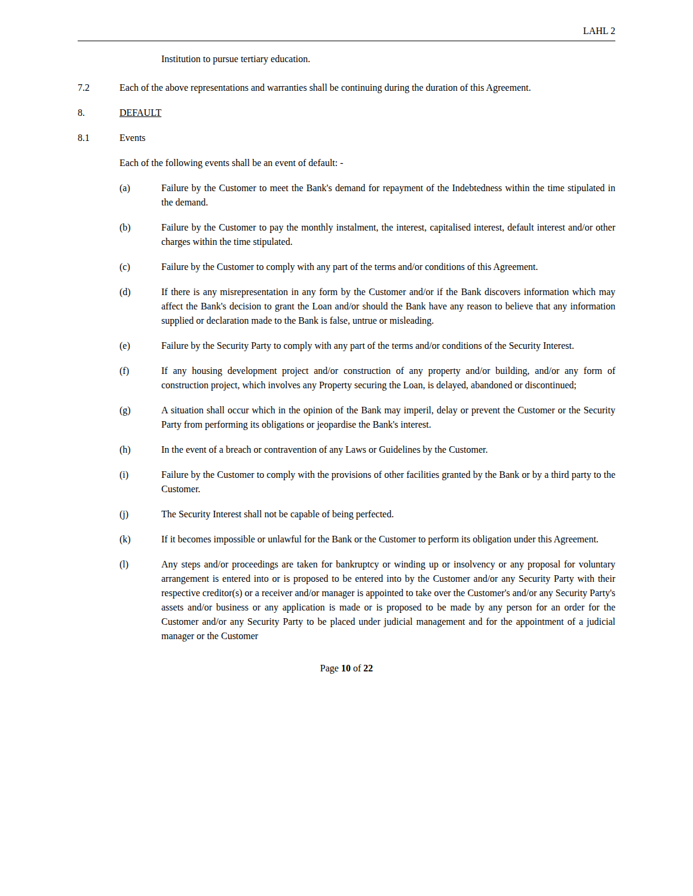LAHL 2
Institution to pursue tertiary education.
7.2
Each of the above representations and warranties shall be continuing during the duration of this Agreement.
8.
DEFAULT
8.1
Events
Each of the following events shall be an event of default: -
(a)
Failure by the Customer to meet the Bank's demand for repayment of the Indebtedness within the time stipulated in the demand.
(b)
Failure by the Customer to pay the monthly instalment, the interest, capitalised interest, default interest and/or other charges within the time stipulated.
(c)
Failure by the Customer to comply with any part of the terms and/or conditions of this Agreement.
(d)
If there is any misrepresentation in any form by the Customer and/or if the Bank discovers information which may affect the Bank's decision to grant the Loan and/or should the Bank have any reason to believe that any information supplied or declaration made to the Bank is false, untrue or misleading.
(e)
Failure by the Security Party to comply with any part of the terms and/or conditions of the Security Interest.
(f)
If any housing development project and/or construction of any property and/or building, and/or any form of construction project, which involves any Property securing the Loan, is delayed, abandoned or discontinued;
(g)
A situation shall occur which in the opinion of the Bank may imperil, delay or prevent the Customer or the Security Party from performing its obligations or jeopardise the Bank's interest.
(h)
In the event of a breach or contravention of any Laws or Guidelines by the Customer.
(i)
Failure by the Customer to comply with the provisions of other facilities granted by the Bank or by a third party to the Customer.
(j)
The Security Interest shall not be capable of being perfected.
(k)
If it becomes impossible or unlawful for the Bank or the Customer to perform its obligation under this Agreement.
(l)
Any steps and/or proceedings are taken for bankruptcy or winding up or insolvency or any proposal for voluntary arrangement is entered into or is proposed to be entered into by the Customer and/or any Security Party with their respective creditor(s) or a receiver and/or manager is appointed to take over the Customer's and/or any Security Party's assets and/or business or any application is made or is proposed to be made by any person for an order for the Customer and/or any Security Party to be placed under judicial management and for the appointment of a judicial manager or the Customer
Page 10 of 22